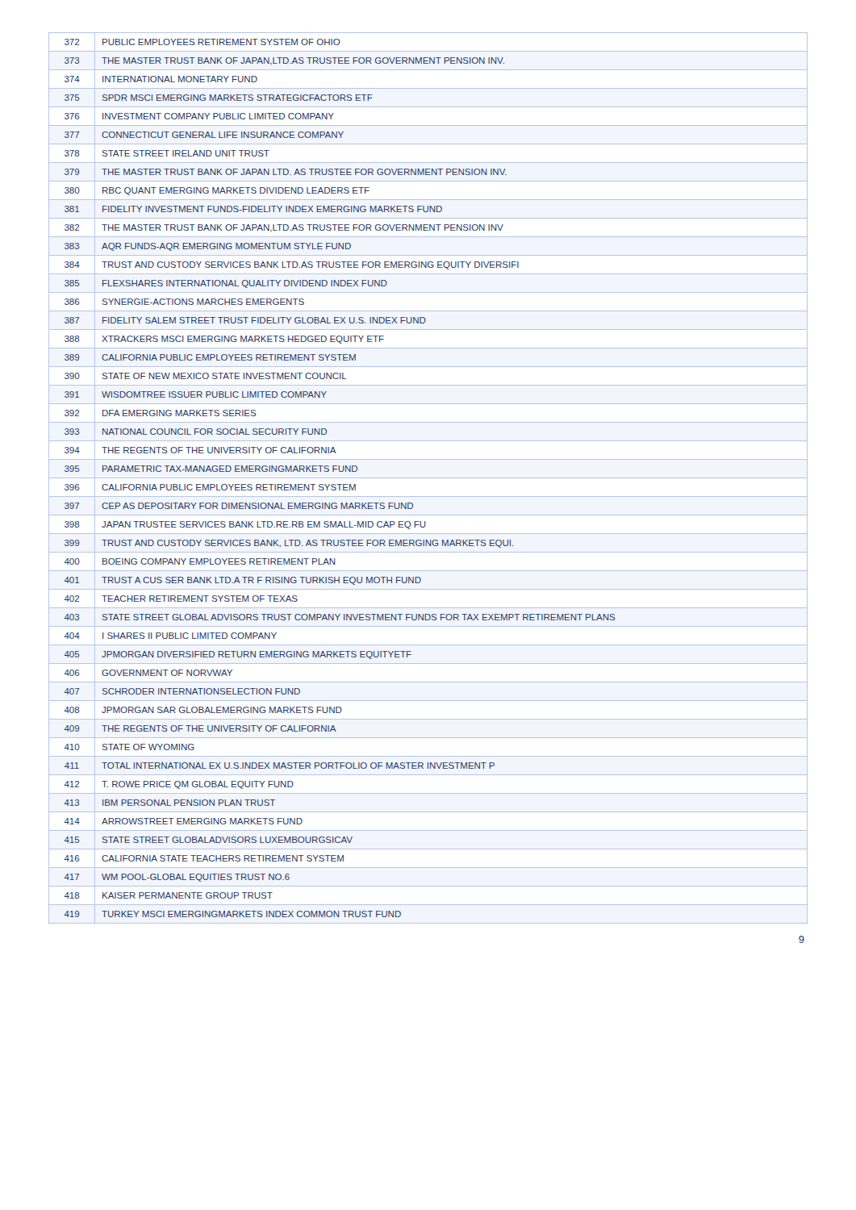| 372 | PUBLIC EMPLOYEES RETIREMENT SYSTEM OF OHIO |
| 373 | THE MASTER TRUST BANK OF JAPAN,LTD.AS TRUSTEE FOR GOVERNMENT PENSION INV. |
| 374 | INTERNATIONAL MONETARY FUND |
| 375 | SPDR MSCI EMERGING MARKETS STRATEGICFACTORS ETF |
| 376 | INVESTMENT COMPANY PUBLIC LIMITED COMPANY |
| 377 | CONNECTICUT GENERAL LIFE INSURANCE COMPANY |
| 378 | STATE STREET IRELAND UNIT TRUST |
| 379 | THE MASTER TRUST BANK OF JAPAN LTD. AS TRUSTEE FOR GOVERNMENT PENSION INV. |
| 380 | RBC QUANT EMERGING MARKETS DIVIDEND LEADERS ETF |
| 381 | FIDELITY INVESTMENT FUNDS-FIDELITY INDEX EMERGING MARKETS FUND |
| 382 | THE MASTER TRUST BANK OF JAPAN,LTD.AS TRUSTEE FOR GOVERNMENT PENSION INV |
| 383 | AQR FUNDS-AQR EMERGING MOMENTUM STYLE FUND |
| 384 | TRUST AND CUSTODY SERVICES BANK LTD.AS TRUSTEE FOR EMERGING EQUITY DIVERSIFI |
| 385 | FLEXSHARES INTERNATIONAL QUALITY DIVIDEND INDEX FUND |
| 386 | SYNERGIE-ACTIONS MARCHES EMERGENTS |
| 387 | FIDELITY SALEM STREET TRUST FIDELITY GLOBAL EX U.S. INDEX FUND |
| 388 | XTRACKERS MSCI EMERGING MARKETS HEDGED EQUITY ETF |
| 389 | CALIFORNIA PUBLIC EMPLOYEES RETIREMENT SYSTEM |
| 390 | STATE OF NEW MEXICO STATE INVESTMENT COUNCIL |
| 391 | WISDOMTREE ISSUER PUBLIC LIMITED COMPANY |
| 392 | DFA EMERGING MARKETS SERIES |
| 393 | NATIONAL COUNCIL FOR SOCIAL SECURITY FUND |
| 394 | THE REGENTS OF THE UNIVERSITY OF CALIFORNIA |
| 395 | PARAMETRIC TAX-MANAGED EMERGINGMARKETS FUND |
| 396 | CALIFORNIA PUBLIC EMPLOYEES RETIREMENT SYSTEM |
| 397 | CEP AS DEPOSITARY FOR DIMENSIONAL EMERGING MARKETS FUND |
| 398 | JAPAN TRUSTEE SERVICES BANK LTD.RE.RB EM SMALL-MID CAP EQ FU |
| 399 | TRUST AND CUSTODY SERVICES BANK, LTD. AS TRUSTEE FOR EMERGING MARKETS EQUI. |
| 400 | BOEING COMPANY EMPLOYEES RETIREMENT PLAN |
| 401 | TRUST A CUS SER BANK LTD.A TR F RISING TURKISH EQU MOTH FUND |
| 402 | TEACHER RETIREMENT SYSTEM OF TEXAS |
| 403 | STATE STREET GLOBAL ADVISORS TRUST COMPANY INVESTMENT FUNDS FOR TAX EXEMPT RETIREMENT PLANS |
| 404 | I SHARES II PUBLIC LIMITED COMPANY |
| 405 | JPMORGAN DIVERSIFIED RETURN EMERGING MARKETS EQUITYETF |
| 406 | GOVERNMENT OF NORVWAY |
| 407 | SCHRODER INTERNATIONSELECTION FUND |
| 408 | JPMORGAN SAR GLOBALEMERGING MARKETS FUND |
| 409 | THE REGENTS OF THE UNIVERSITY OF CALIFORNIA |
| 410 | STATE OF WYOMING |
| 411 | TOTAL INTERNATIONAL EX U.S.INDEX MASTER PORTFOLIO OF MASTER INVESTMENT P |
| 412 | T. ROWE PRICE QM GLOBAL EQUITY FUND |
| 413 | IBM PERSONAL PENSION PLAN TRUST |
| 414 | ARROWSTREET EMERGING MARKETS FUND |
| 415 | STATE STREET GLOBALADVISORS LUXEMBOURGSICAV |
| 416 | CALIFORNIA STATE TEACHERS RETIREMENT SYSTEM |
| 417 | WM POOL-GLOBAL EQUITIES TRUST NO.6 |
| 418 | KAISER PERMANENTE GROUP TRUST |
| 419 | TURKEY MSCI EMERGINGMARKETS INDEX COMMON TRUST FUND |
9